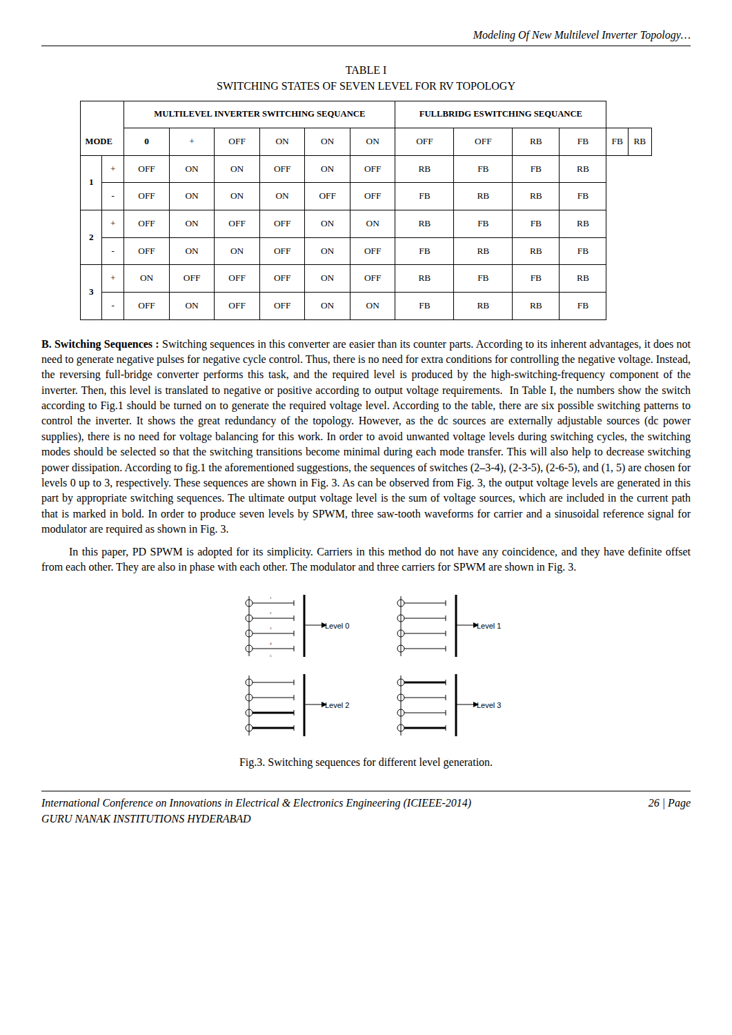Modeling Of New Multilevel Inverter Topology…
TABLE I SWITCHING STATES OF SEVEN LEVEL FOR RV TOPOLOGY
| MODE | MULTILEVEL INVERTER SWITCHING SEQUANCE | FULLBRIDG ESWITCHING SEQUANCE |
| --- | --- | --- |
| 0 | + | OFF | ON | ON | ON | OFF | OFF | RB | FB | FB | RB |
| 1 | + | OFF | ON | ON | OFF | ON | OFF | RB | FB | FB | RB |
| - | OFF | ON | ON | ON | OFF | OFF | FB | RB | RB | FB |
| 2 | + | OFF | ON | OFF | OFF | ON | ON | RB | FB | FB | RB |
| - | OFF | ON | ON | OFF | ON | OFF | FB | RB | RB | FB |
| 3 | + | ON | OFF | OFF | OFF | ON | OFF | RB | FB | FB | RB |
| - | OFF | ON | OFF | OFF | ON | ON | FB | RB | RB | FB |
B. Switching Sequences : Switching sequences in this converter are easier than its counter parts. According to its inherent advantages, it does not need to generate negative pulses for negative cycle control. Thus, there is no need for extra conditions for controlling the negative voltage. Instead, the reversing full-bridge converter performs this task, and the required level is produced by the high-switching-frequency component of the inverter. Then, this level is translated to negative or positive according to output voltage requirements. In Table I, the numbers show the switch according to Fig.1 should be turned on to generate the required voltage level. According to the table, there are six possible switching patterns to control the inverter. It shows the great redundancy of the topology. However, as the dc sources are externally adjustable sources (dc power supplies), there is no need for voltage balancing for this work. In order to avoid unwanted voltage levels during switching cycles, the switching modes should be selected so that the switching transitions become minimal during each mode transfer. This will also help to decrease switching power dissipation. According to fig.1 the aforementioned suggestions, the sequences of switches (2–3-4), (2-3-5), (2-6-5), and (1, 5) are chosen for levels 0 up to 3, respectively. These sequences are shown in Fig. 3. As can be observed from Fig. 3, the output voltage levels are generated in this part by appropriate switching sequences. The ultimate output voltage level is the sum of voltage sources, which are included in the current path that is marked in bold. In order to produce seven levels by SPWM, three saw-tooth waveforms for carrier and a sinusoidal reference signal for modulator are required as shown in Fig. 3.
In this paper, PD SPWM is adopted for its simplicity. Carriers in this method do not have any coincidence, and they have definite offset from each other. They are also in phase with each other. The modulator and three carriers for SPWM are shown in Fig. 3.
1 2 3 4 5 Level 0 Level 1 Level 2 Level 3
Fig.3. Switching sequences for different level generation.
International Conference on Innovations in Electrical & Electronics Engineering (ICIEEE-2014) 26 | Page
GURU NANAK INSTITUTIONS HYDERABAD